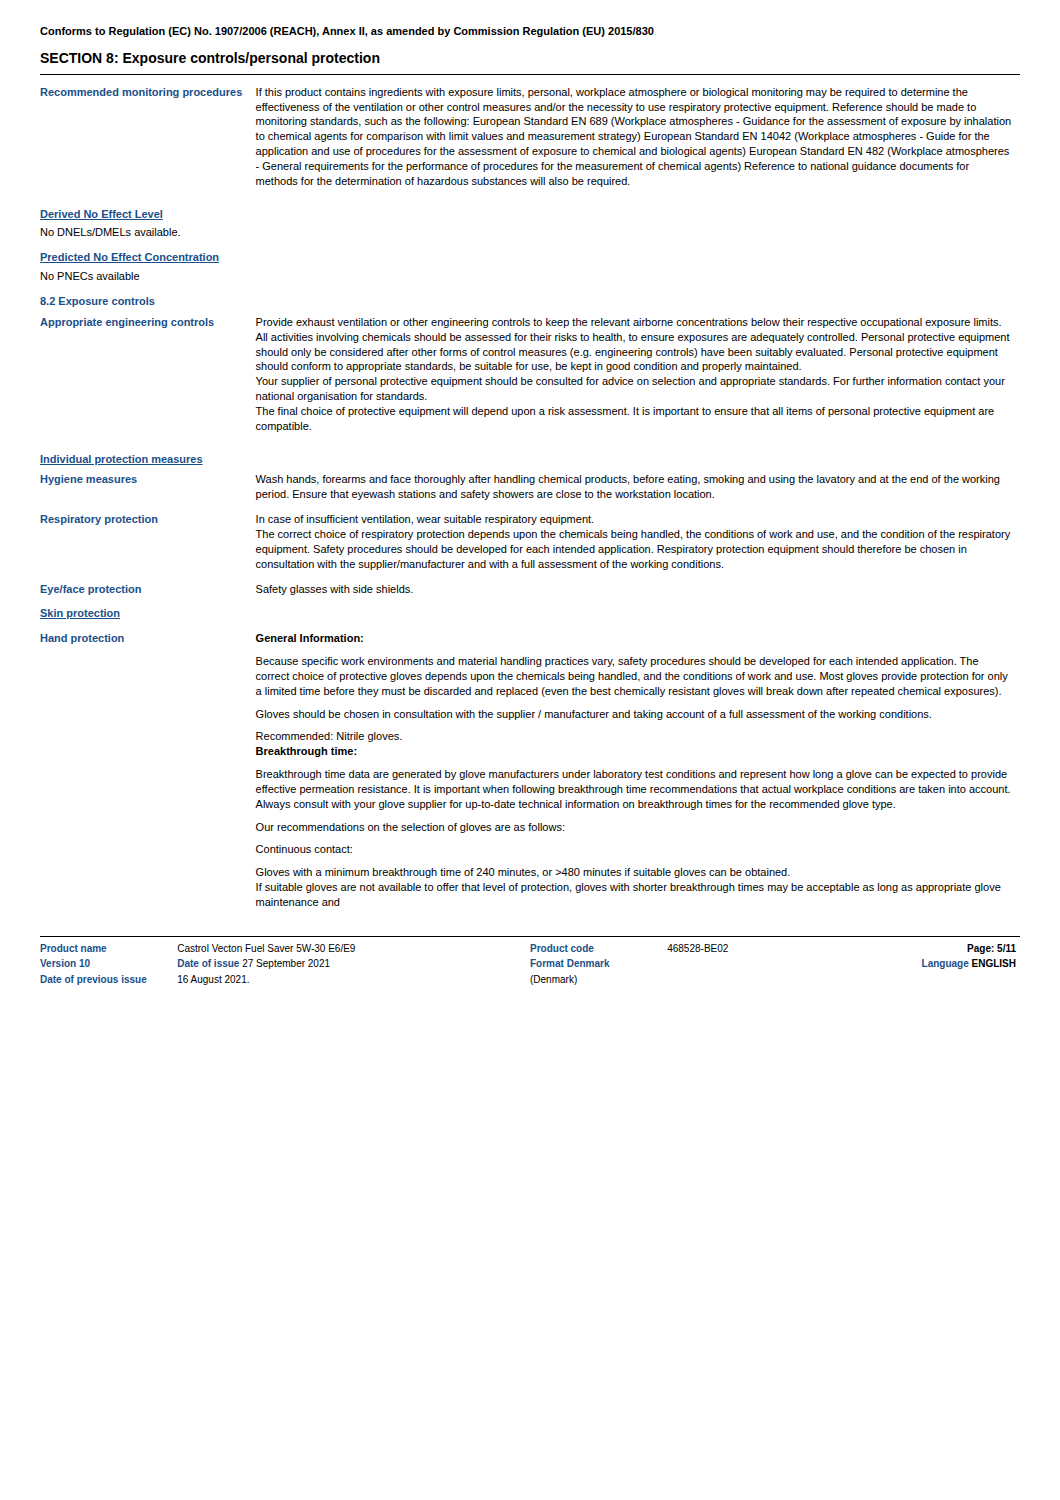Conforms to Regulation (EC) No. 1907/2006 (REACH), Annex II, as amended by Commission Regulation (EU) 2015/830
SECTION 8: Exposure controls/personal protection
| Recommended monitoring procedures | If this product contains ingredients with exposure limits, personal, workplace atmosphere or biological monitoring may be required to determine the effectiveness of the ventilation or other control measures and/or the necessity to use respiratory protective equipment. Reference should be made to monitoring standards, such as the following: European Standard EN 689 (Workplace atmospheres - Guidance for the assessment of exposure by inhalation to chemical agents for comparison with limit values and measurement strategy) European Standard EN 14042 (Workplace atmospheres - Guide for the application and use of procedures for the assessment of exposure to chemical and biological agents) European Standard EN 482 (Workplace atmospheres - General requirements for the performance of procedures for the measurement of chemical agents) Reference to national guidance documents for methods for the determination of hazardous substances will also be required. |
Derived No Effect Level
No DNELs/DMELs available.
Predicted No Effect Concentration
No PNECs available
8.2 Exposure controls
| Appropriate engineering controls | Provide exhaust ventilation or other engineering controls to keep the relevant airborne concentrations below their respective occupational exposure limits. All activities involving chemicals should be assessed for their risks to health, to ensure exposures are adequately controlled. Personal protective equipment should only be considered after other forms of control measures (e.g. engineering controls) have been suitably evaluated. Personal protective equipment should conform to appropriate standards, be suitable for use, be kept in good condition and properly maintained. Your supplier of personal protective equipment should be consulted for advice on selection and appropriate standards. For further information contact your national organisation for standards. The final choice of protective equipment will depend upon a risk assessment. It is important to ensure that all items of personal protective equipment are compatible. |
Individual protection measures
| Hygiene measures | Wash hands, forearms and face thoroughly after handling chemical products, before eating, smoking and using the lavatory and at the end of the working period. Ensure that eyewash stations and safety showers are close to the workstation location. |
| Respiratory protection | In case of insufficient ventilation, wear suitable respiratory equipment. The correct choice of respiratory protection depends upon the chemicals being handled, the conditions of work and use, and the condition of the respiratory equipment. Safety procedures should be developed for each intended application. Respiratory protection equipment should therefore be chosen in consultation with the supplier/manufacturer and with a full assessment of the working conditions. |
| Eye/face protection | Safety glasses with side shields. |
| Skin protection | |
| Hand protection | General Information: Because specific work environments and material handling practices vary, safety procedures should be developed for each intended application. The correct choice of protective gloves depends upon the chemicals being handled, and the conditions of work and use. Most gloves provide protection for only a limited time before they must be discarded and replaced (even the best chemically resistant gloves will break down after repeated chemical exposures). Gloves should be chosen in consultation with the supplier / manufacturer and taking account of a full assessment of the working conditions. Recommended: Nitrile gloves. Breakthrough time: Breakthrough time data are generated by glove manufacturers under laboratory test conditions and represent how long a glove can be expected to provide effective permeation resistance. It is important when following breakthrough time recommendations that actual workplace conditions are taken into account. Always consult with your glove supplier for up-to-date technical information on breakthrough times for the recommended glove type. Our recommendations on the selection of gloves are as follows: Continuous contact: Gloves with a minimum breakthrough time of 240 minutes, or >480 minutes if suitable gloves can be obtained. If suitable gloves are not available to offer that level of protection, gloves with shorter breakthrough times may be acceptable as long as appropriate glove maintenance and |
| Product name | Castrol Vecton Fuel Saver 5W-30 E6/E9 | Product code | 468528-BE02 | Page: 5/11 |
| Version 10 | Date of issue 27 September 2021 | Format Denmark | | Language ENGLISH |
| Date of previous issue | 16 August 2021. | (Denmark) | | |